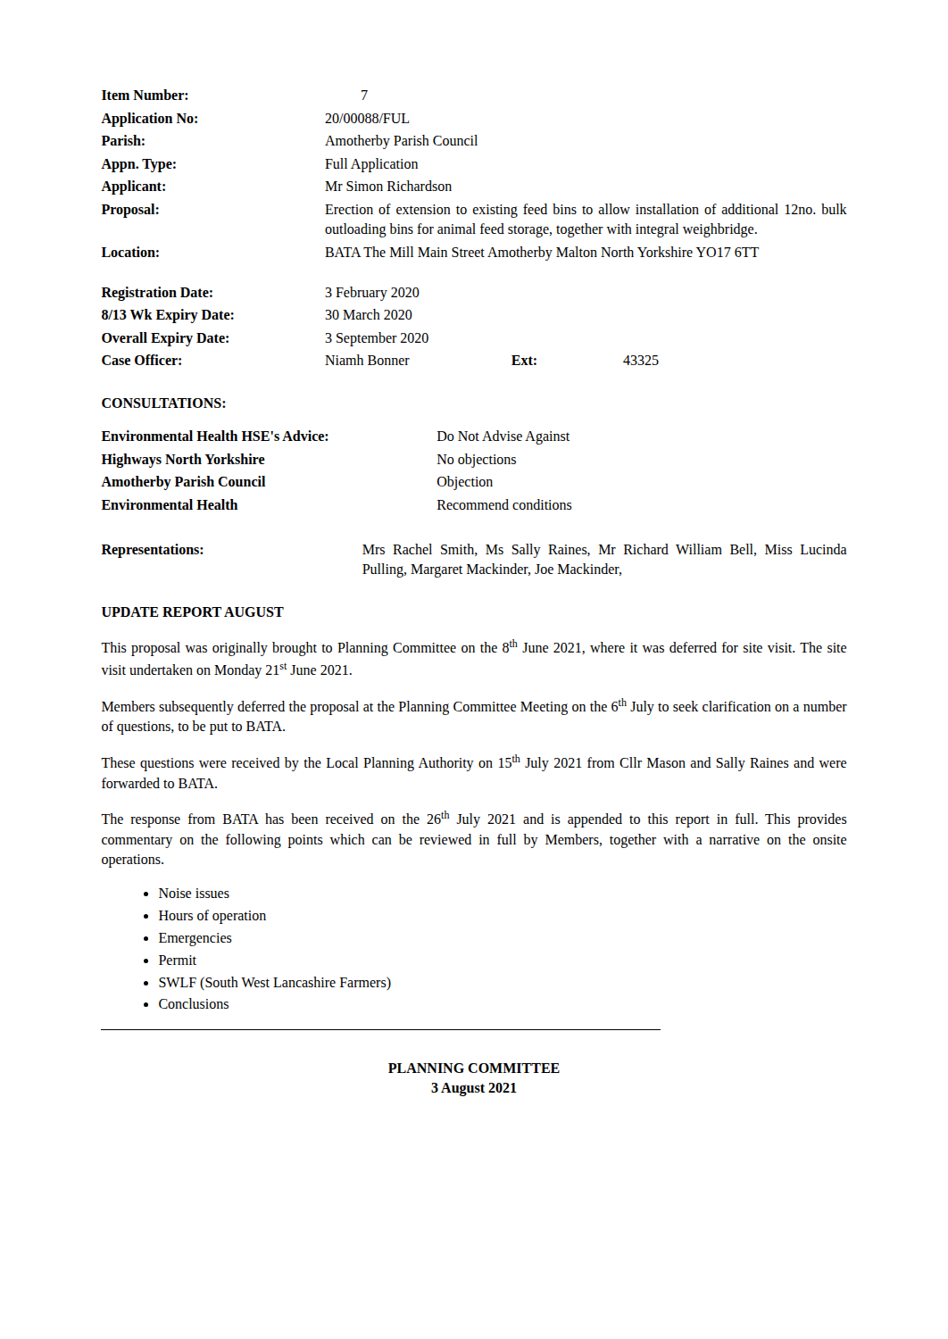| Item Number: | 7 |
| Application No: | 20/00088/FUL |
| Parish: | Amotherby Parish Council |
| Appn. Type: | Full Application |
| Applicant: | Mr Simon Richardson |
| Proposal: | Erection of extension to existing feed bins to allow installation of additional 12no. bulk outloading bins for animal feed storage, together with integral weighbridge. |
| Location: | BATA The Mill Main Street Amotherby Malton North Yorkshire YO17 6TT |
| Registration Date: | 3 February 2020 | | |
| 8/13 Wk Expiry Date: | 30 March 2020 | | |
| Overall Expiry Date: | 3 September 2020 | | |
| Case Officer: | Niamh Bonner | Ext: | 43325 |
CONSULTATIONS:
| Environmental Health HSE's Advice: | Do Not Advise Against |
| Highways North Yorkshire | No objections |
| Amotherby Parish Council | Objection |
| Environmental Health | Recommend conditions |
| Representations: | Mrs Rachel Smith, Ms Sally Raines, Mr Richard William Bell, Miss Lucinda Pulling, Margaret Mackinder, Joe Mackinder, |
UPDATE REPORT AUGUST
This proposal was originally brought to Planning Committee on the 8th June 2021, where it was deferred for site visit. The site visit undertaken on Monday 21st June 2021.
Members subsequently deferred the proposal at the Planning Committee Meeting on the 6th July to seek clarification on a number of questions, to be put to BATA.
These questions were received by the Local Planning Authority on 15th July 2021 from Cllr Mason and Sally Raines and were forwarded to BATA.
The response from BATA has been received on the 26th July 2021 and is appended to this report in full. This provides commentary on the following points which can be reviewed in full by Members, together with a narrative on the onsite operations.
Noise issues
Hours of operation
Emergencies
Permit
SWLF (South West Lancashire Farmers)
Conclusions
PLANNING COMMITTEE
3 August 2021